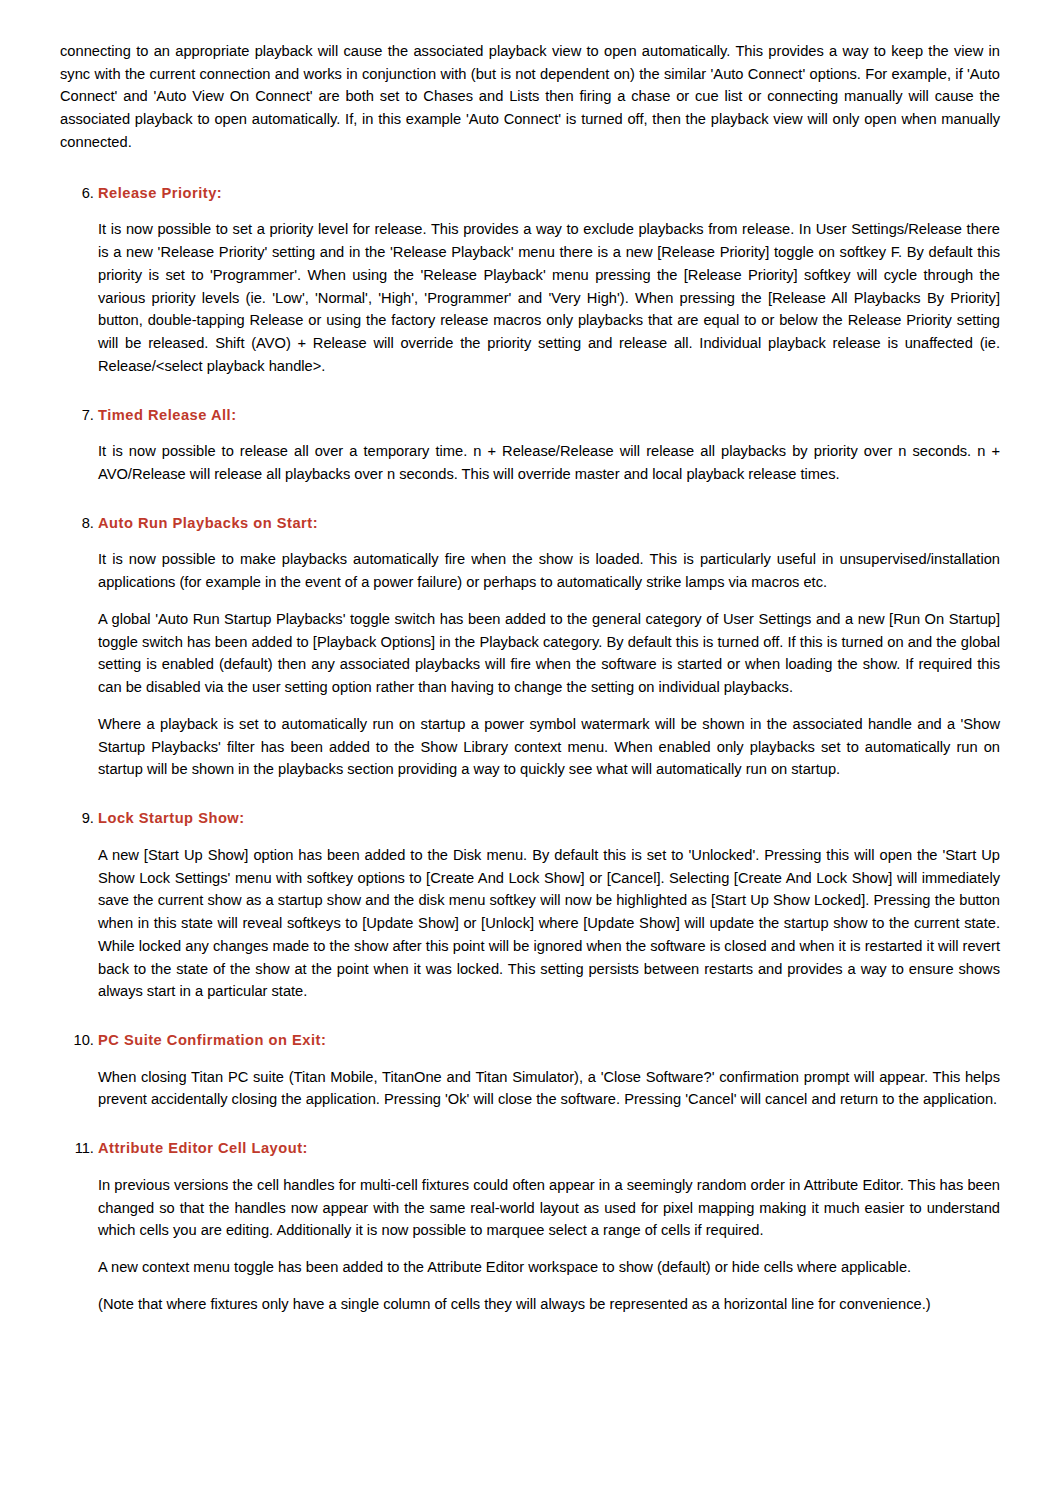connecting to an appropriate playback will cause the associated playback view to open automatically. This provides a way to keep the view in sync with the current connection and works in conjunction with (but is not dependent on) the similar 'Auto Connect' options. For example, if 'Auto Connect' and 'Auto View On Connect' are both set to Chases and Lists then firing a chase or cue list or connecting manually will cause the associated playback to open automatically. If, in this example 'Auto Connect' is turned off, then the playback view will only open when manually connected.
Release Priority:
It is now possible to set a priority level for release. This provides a way to exclude playbacks from release. In User Settings/Release there is a new 'Release Priority' setting and in the 'Release Playback' menu there is a new [Release Priority] toggle on softkey F. By default this priority is set to 'Programmer'. When using the 'Release Playback' menu pressing the [Release Priority] softkey will cycle through the various priority levels (ie. 'Low', 'Normal', 'High', 'Programmer' and 'Very High'). When pressing the [Release All Playbacks By Priority] button, double-tapping Release or using the factory release macros only playbacks that are equal to or below the Release Priority setting will be released. Shift (AVO) + Release will override the priority setting and release all. Individual playback release is unaffected (ie. Release/<select playback handle>.
Timed Release All:
It is now possible to release all over a temporary time. n + Release/Release will release all playbacks by priority over n seconds. n + AVO/Release will release all playbacks over n seconds. This will override master and local playback release times.
Auto Run Playbacks on Start:
It is now possible to make playbacks automatically fire when the show is loaded. This is particularly useful in unsupervised/installation applications (for example in the event of a power failure) or perhaps to automatically strike lamps via macros etc.
A global 'Auto Run Startup Playbacks' toggle switch has been added to the general category of User Settings and a new [Run On Startup] toggle switch has been added to [Playback Options] in the Playback category. By default this is turned off. If this is turned on and the global setting is enabled (default) then any associated playbacks will fire when the software is started or when loading the show. If required this can be disabled via the user setting option rather than having to change the setting on individual playbacks.
Where a playback is set to automatically run on startup a power symbol watermark will be shown in the associated handle and a 'Show Startup Playbacks' filter has been added to the Show Library context menu. When enabled only playbacks set to automatically run on startup will be shown in the playbacks section providing a way to quickly see what will automatically run on startup.
Lock Startup Show:
A new [Start Up Show] option has been added to the Disk menu. By default this is set to 'Unlocked'. Pressing this will open the 'Start Up Show Lock Settings' menu with softkey options to [Create And Lock Show] or [Cancel]. Selecting [Create And Lock Show] will immediately save the current show as a startup show and the disk menu softkey will now be highlighted as [Start Up Show Locked]. Pressing the button when in this state will reveal softkeys to [Update Show] or [Unlock] where [Update Show] will update the startup show to the current state. While locked any changes made to the show after this point will be ignored when the software is closed and when it is restarted it will revert back to the state of the show at the point when it was locked. This setting persists between restarts and provides a way to ensure shows always start in a particular state.
PC Suite Confirmation on Exit:
When closing Titan PC suite (Titan Mobile, TitanOne and Titan Simulator), a 'Close Software?' confirmation prompt will appear. This helps prevent accidentally closing the application. Pressing 'Ok' will close the software. Pressing 'Cancel' will cancel and return to the application.
Attribute Editor Cell Layout:
In previous versions the cell handles for multi-cell fixtures could often appear in a seemingly random order in Attribute Editor. This has been changed so that the handles now appear with the same real-world layout as used for pixel mapping making it much easier to understand which cells you are editing. Additionally it is now possible to marquee select a range of cells if required.
A new context menu toggle has been added to the Attribute Editor workspace to show (default) or hide cells where applicable.
(Note that where fixtures only have a single column of cells they will always be represented as a horizontal line for convenience.)